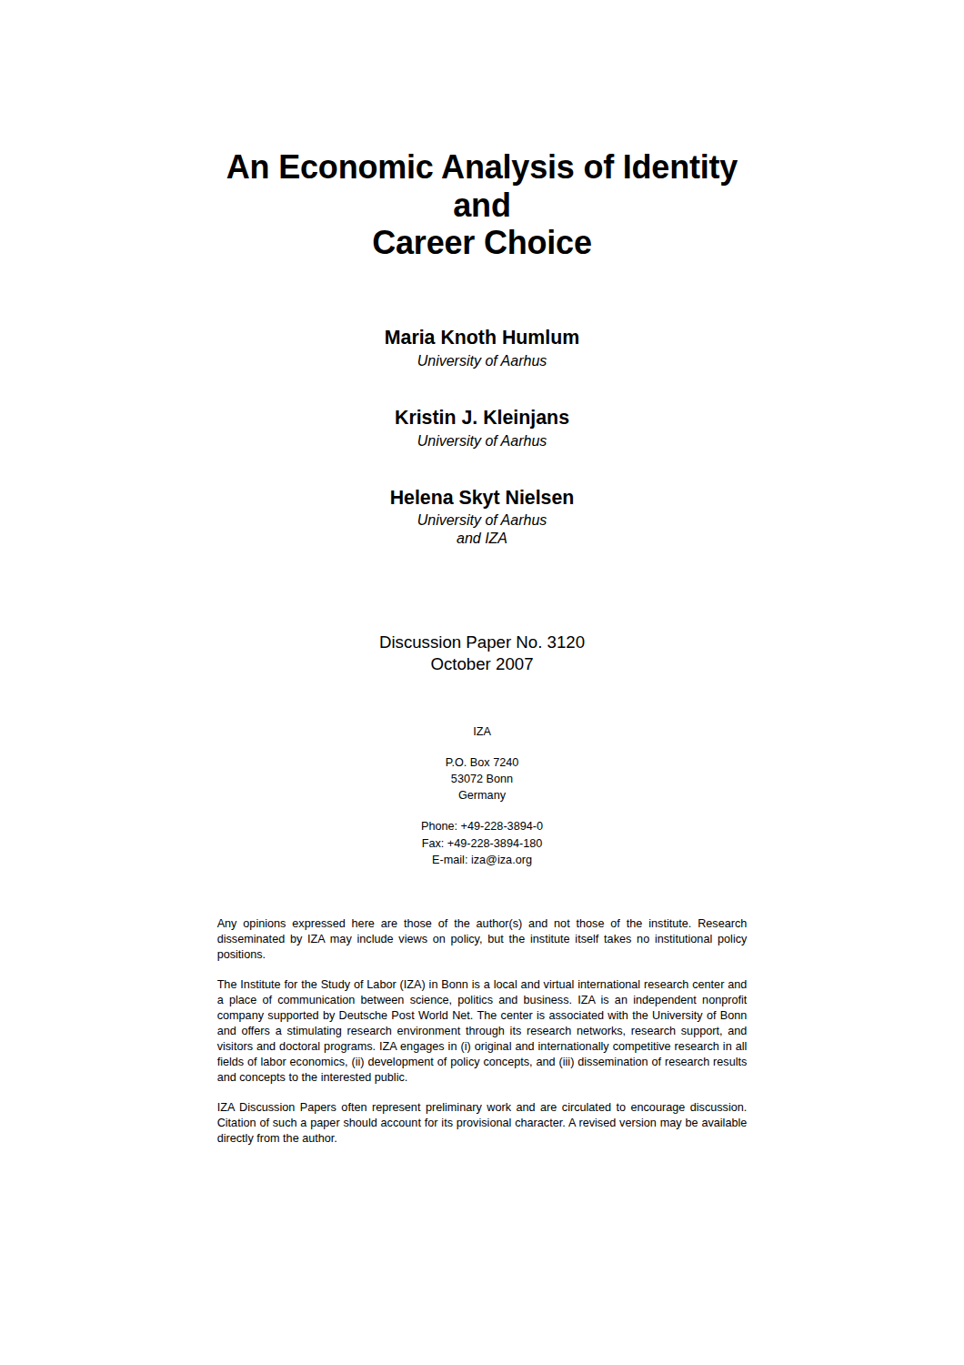An Economic Analysis of Identity and
Career Choice
Maria Knoth Humlum
University of Aarhus
Kristin J. Kleinjans
University of Aarhus
Helena Skyt Nielsen
University of Aarhus
and IZA
Discussion Paper No. 3120
October 2007
IZA
P.O. Box 7240
53072 Bonn
Germany
Phone: +49-228-3894-0
Fax: +49-228-3894-180
E-mail: iza@iza.org
Any opinions expressed here are those of the author(s) and not those of the institute. Research disseminated by IZA may include views on policy, but the institute itself takes no institutional policy positions.
The Institute for the Study of Labor (IZA) in Bonn is a local and virtual international research center and a place of communication between science, politics and business. IZA is an independent nonprofit company supported by Deutsche Post World Net. The center is associated with the University of Bonn and offers a stimulating research environment through its research networks, research support, and visitors and doctoral programs. IZA engages in (i) original and internationally competitive research in all fields of labor economics, (ii) development of policy concepts, and (iii) dissemination of research results and concepts to the interested public.
IZA Discussion Papers often represent preliminary work and are circulated to encourage discussion. Citation of such a paper should account for its provisional character. A revised version may be available directly from the author.